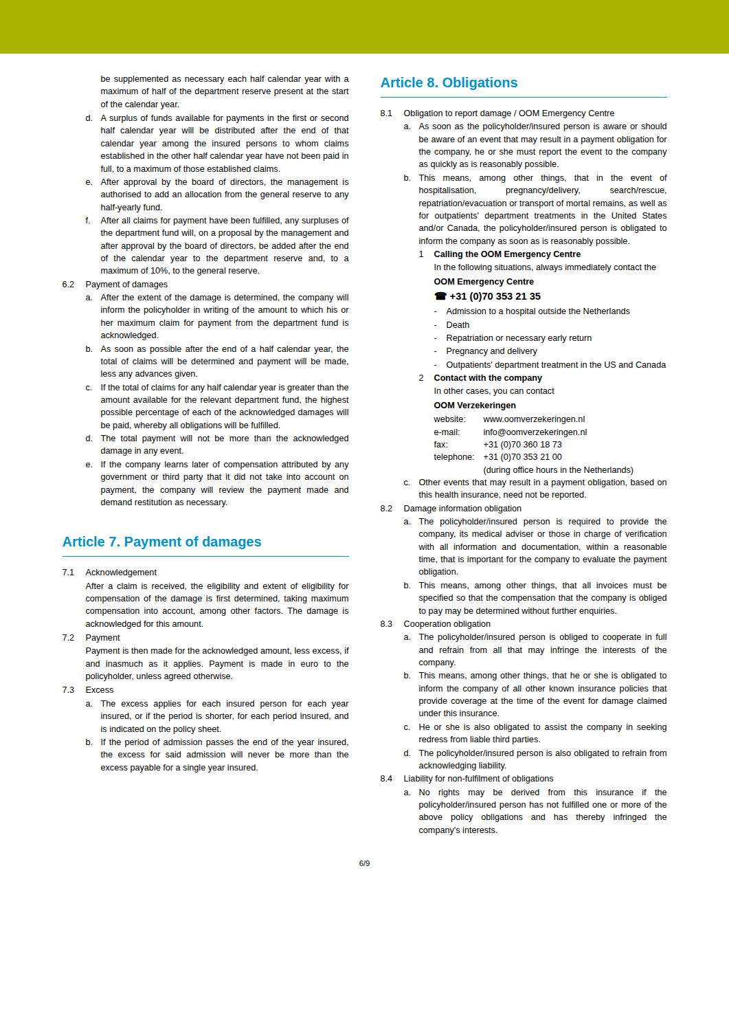be supplemented as necessary each half calendar year with a maximum of half of the department reserve present at the start of the calendar year.
d.
A surplus of funds available for payments in the first or second half calendar year will be distributed after the end of that calendar year among the insured persons to whom claims established in the other half calendar year have not been paid in full, to a maximum of those established claims.
e.
After approval by the board of directors, the management is authorised to add an allocation from the general reserve to any half-yearly fund.
f.
After all claims for payment have been fulfilled, any surpluses of the department fund will, on a proposal by the management and after approval by the board of directors, be added after the end of the calendar year to the department reserve and, to a maximum of 10%, to the general reserve.
6.2
Payment of damages
a.
After the extent of the damage is determined, the company will inform the policyholder in writing of the amount to which his or her maximum claim for payment from the department fund is acknowledged.
b.
As soon as possible after the end of a half calendar year, the total of claims will be determined and payment will be made, less any advances given.
c.
If the total of claims for any half calendar year is greater than the amount available for the relevant department fund, the highest possible percentage of each of the acknowledged damages will be paid, whereby all obligations will be fulfilled.
d.
The total payment will not be more than the acknowledged damage in any event.
e.
If the company learns later of compensation attributed by any government or third party that it did not take into account on payment, the company will review the payment made and demand restitution as necessary.
Article 7. Payment of damages
7.1
Acknowledgement
After a claim is received, the eligibility and extent of eligibility for compensation of the damage is first determined, taking maximum compensation into account, among other factors. The damage is acknowledged for this amount.
7.2
Payment
Payment is then made for the acknowledged amount, less excess, if and inasmuch as it applies. Payment is made in euro to the policyholder, unless agreed otherwise.
7.3
Excess
a.
The excess applies for each insured person for each year insured, or if the period is shorter, for each period insured, and is indicated on the policy sheet.
b.
If the period of admission passes the end of the year insured, the excess for said admission will never be more than the excess payable for a single year insured.
Article 8. Obligations
8.1
Obligation to report damage / OOM Emergency Centre
a.
As soon as the policyholder/insured person is aware or should be aware of an event that may result in a payment obligation for the company, he or she must report the event to the company as quickly as is reasonably possible.
b.
This means, among other things, that in the event of hospitalisation, pregnancy/delivery, search/rescue, repatriation/evacuation or transport of mortal remains, as well as for outpatients' department treatments in the United States and/or Canada, the policyholder/insured person is obligated to inform the company as soon as is reasonably possible.
1
Calling the OOM Emergency Centre
In the following situations, always immediately contact the
OOM Emergency Centre
☎ +31 (0)70 353 21 35
-
Admission to a hospital outside the Netherlands
-
Death
-
Repatriation or necessary early return
-
Pregnancy and delivery
-
Outpatients' department treatment in the US and Canada
2
Contact with the company
In other cases, you can contact
OOM Verzekeringen
website:
www.oomverzekeringen.nl
e-mail:
info@oomverzekeringen.nl
fax:
+31 (0)70 360 18 73
telephone:
+31 (0)70 353 21 00
(during office hours in the Netherlands)
c.
Other events that may result in a payment obligation, based on this health insurance, need not be reported.
8.2
Damage information obligation
a.
The policyholder/insured person is required to provide the company, its medical adviser or those in charge of verification with all information and documentation, within a reasonable time, that is important for the company to evaluate the payment obligation.
b.
This means, among other things, that all invoices must be specified so that the compensation that the company is obliged to pay may be determined without further enquiries.
8.3
Cooperation obligation
a.
The policyholder/insured person is obliged to cooperate in full and refrain from all that may infringe the interests of the company.
b.
This means, among other things, that he or she is obligated to inform the company of all other known insurance policies that provide coverage at the time of the event for damage claimed under this insurance.
c.
He or she is also obligated to assist the company in seeking redress from liable third parties.
d.
The policyholder/insured person is also obligated to refrain from acknowledging liability.
8.4
Liability for non-fulfilment of obligations
a.
No rights may be derived from this insurance if the policyholder/insured person has not fulfilled one or more of the above policy obligations and has thereby infringed the company's interests.
6/9